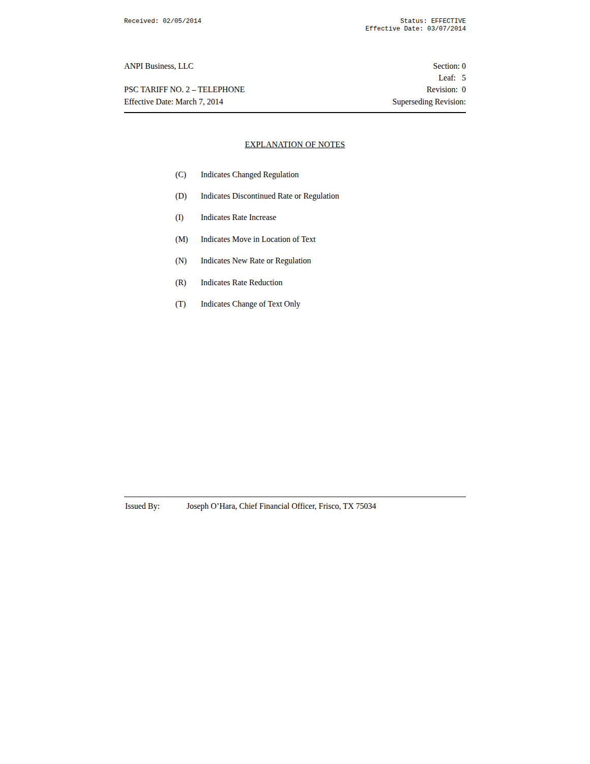Received: 02/05/2014
Status: EFFECTIVE
Effective Date: 03/07/2014
ANPI Business, LLC
PSC TARIFF NO. 2 – TELEPHONE
Effective Date: March 7, 2014
Section: 0
Leaf: 5
Revision: 0
Superseding Revision:
EXPLANATION OF NOTES
(C) Indicates Changed Regulation
(D) Indicates Discontinued Rate or Regulation
(I) Indicates Rate Increase
(M) Indicates Move in Location of Text
(N) Indicates New Rate or Regulation
(R) Indicates Rate Reduction
(T) Indicates Change of Text Only
Issued By: Joseph O’Hara, Chief Financial Officer, Frisco, TX 75034